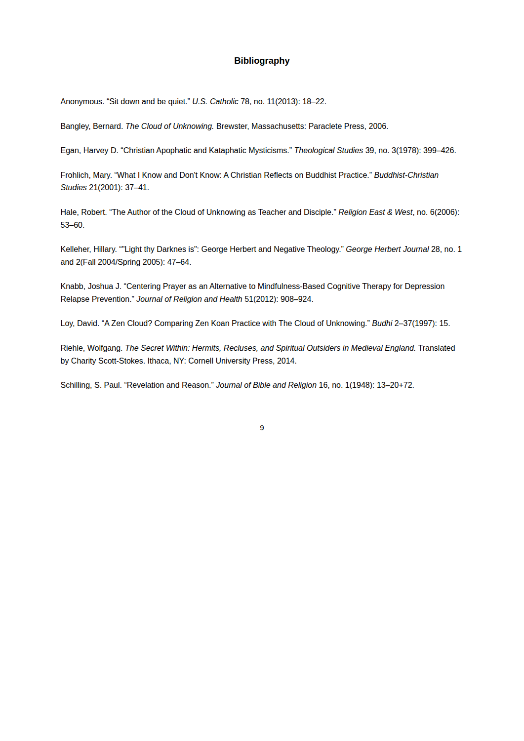Bibliography
Anonymous. “Sit down and be quiet.” U.S. Catholic 78, no. 11(2013): 18–22.
Bangley, Bernard. The Cloud of Unknowing. Brewster, Massachusetts: Paraclete Press, 2006.
Egan, Harvey D. “Christian Apophatic and Kataphatic Mysticisms.” Theological Studies 39, no. 3(1978): 399–426.
Frohlich, Mary. “What I Know and Don't Know: A Christian Reflects on Buddhist Practice.” Buddhist-Christian Studies 21(2001): 37–41.
Hale, Robert. “The Author of the Cloud of Unknowing as Teacher and Disciple.” Religion East & West, no. 6(2006): 53–60.
Kelleher, Hillary. “"Light thy Darknes is": George Herbert and Negative Theology.” George Herbert Journal 28, no. 1 and 2(Fall 2004/Spring 2005): 47–64.
Knabb, Joshua J. “Centering Prayer as an Alternative to Mindfulness-Based Cognitive Therapy for Depression Relapse Prevention.” Journal of Religion and Health 51(2012): 908–924.
Loy, David. “A Zen Cloud? Comparing Zen Koan Practice with The Cloud of Unknowing.” Budhi 2–37(1997): 15.
Riehle, Wolfgang. The Secret Within: Hermits, Recluses, and Spiritual Outsiders in Medieval England. Translated by Charity Scott-Stokes. Ithaca, NY: Cornell University Press, 2014.
Schilling, S. Paul. “Revelation and Reason.” Journal of Bible and Religion 16, no. 1(1948): 13–20+72.
9